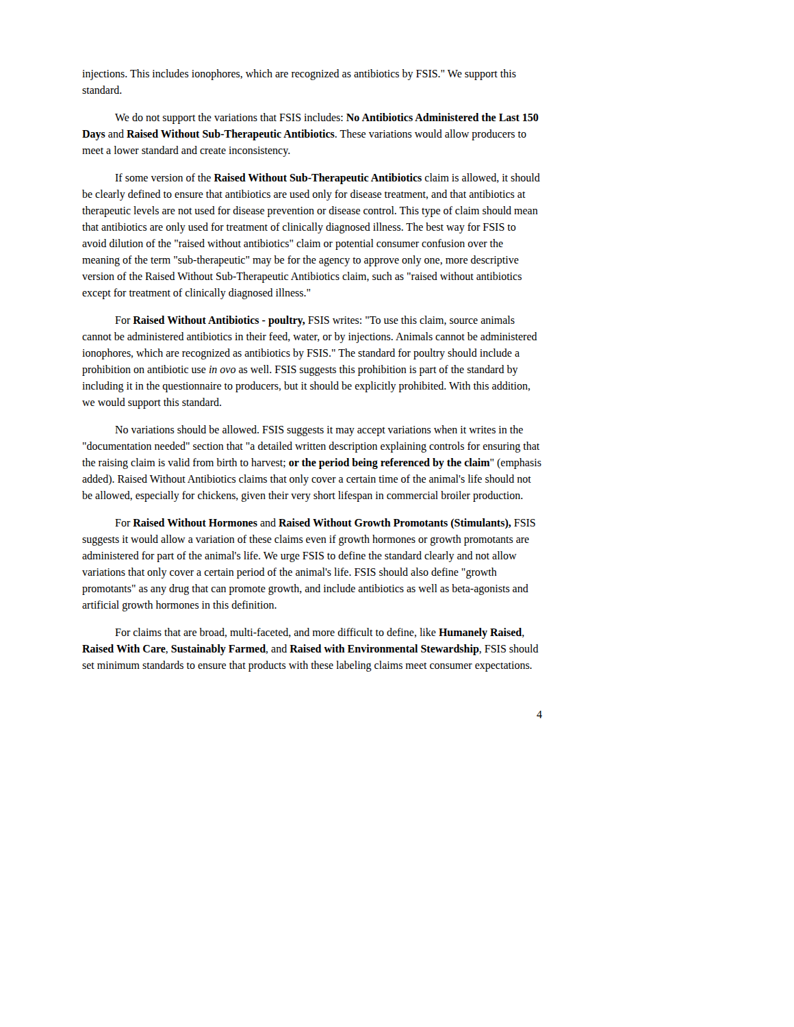injections. This includes ionophores, which are recognized as antibiotics by FSIS." We support this standard.
We do not support the variations that FSIS includes: No Antibiotics Administered the Last 150 Days and Raised Without Sub-Therapeutic Antibiotics. These variations would allow producers to meet a lower standard and create inconsistency.
If some version of the Raised Without Sub-Therapeutic Antibiotics claim is allowed, it should be clearly defined to ensure that antibiotics are used only for disease treatment, and that antibiotics at therapeutic levels are not used for disease prevention or disease control. This type of claim should mean that antibiotics are only used for treatment of clinically diagnosed illness. The best way for FSIS to avoid dilution of the "raised without antibiotics" claim or potential consumer confusion over the meaning of the term "sub-therapeutic" may be for the agency to approve only one, more descriptive version of the Raised Without Sub-Therapeutic Antibiotics claim, such as "raised without antibiotics except for treatment of clinically diagnosed illness."
For Raised Without Antibiotics - poultry, FSIS writes: "To use this claim, source animals cannot be administered antibiotics in their feed, water, or by injections. Animals cannot be administered ionophores, which are recognized as antibiotics by FSIS." The standard for poultry should include a prohibition on antibiotic use in ovo as well. FSIS suggests this prohibition is part of the standard by including it in the questionnaire to producers, but it should be explicitly prohibited. With this addition, we would support this standard.
No variations should be allowed. FSIS suggests it may accept variations when it writes in the "documentation needed" section that "a detailed written description explaining controls for ensuring that the raising claim is valid from birth to harvest; or the period being referenced by the claim" (emphasis added). Raised Without Antibiotics claims that only cover a certain time of the animal's life should not be allowed, especially for chickens, given their very short lifespan in commercial broiler production.
For Raised Without Hormones and Raised Without Growth Promotants (Stimulants), FSIS suggests it would allow a variation of these claims even if growth hormones or growth promotants are administered for part of the animal's life. We urge FSIS to define the standard clearly and not allow variations that only cover a certain period of the animal's life. FSIS should also define "growth promotants" as any drug that can promote growth, and include antibiotics as well as beta-agonists and artificial growth hormones in this definition.
For claims that are broad, multi-faceted, and more difficult to define, like Humanely Raised, Raised With Care, Sustainably Farmed, and Raised with Environmental Stewardship, FSIS should set minimum standards to ensure that products with these labeling claims meet consumer expectations.
4